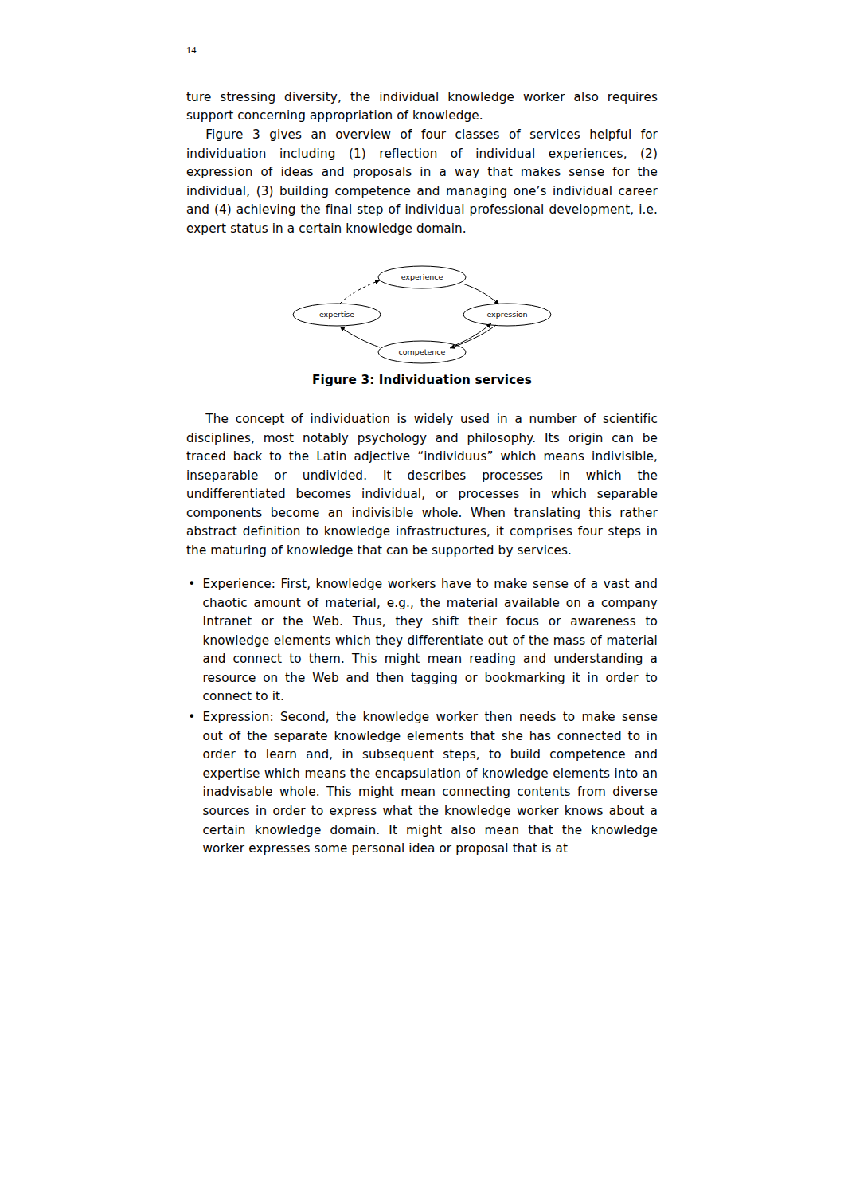14
ture stressing diversity, the individual knowledge worker also requires support concerning appropriation of knowledge.
Figure 3 gives an overview of four classes of services helpful for individuation including (1) reflection of individual experiences, (2) expression of ideas and proposals in a way that makes sense for the individual, (3) building competence and managing one’s individual career and (4) achieving the final step of individual professional development, i.e. expert status in a certain knowledge domain.
experience expression expertise competence
Figure 3: Individuation services
The concept of individuation is widely used in a number of scientific disciplines, most notably psychology and philosophy. Its origin can be traced back to the Latin adjective “individuus” which means indivisible, inseparable or undivided. It describes processes in which the undifferentiated becomes individual, or processes in which separable components become an indivisible whole. When translating this rather abstract definition to knowledge infrastructures, it comprises four steps in the maturing of knowledge that can be supported by services.
Experience: First, knowledge workers have to make sense of a vast and chaotic amount of material, e.g., the material available on a company Intranet or the Web. Thus, they shift their focus or awareness to knowledge elements which they differentiate out of the mass of material and connect to them. This might mean reading and understanding a resource on the Web and then tagging or bookmarking it in order to connect to it.
Expression: Second, the knowledge worker then needs to make sense out of the separate knowledge elements that she has connected to in order to learn and, in subsequent steps, to build competence and expertise which means the encapsulation of knowledge elements into an inadvisable whole. This might mean connecting contents from diverse sources in order to express what the knowledge worker knows about a certain knowledge domain. It might also mean that the knowledge worker expresses some personal idea or proposal that is at